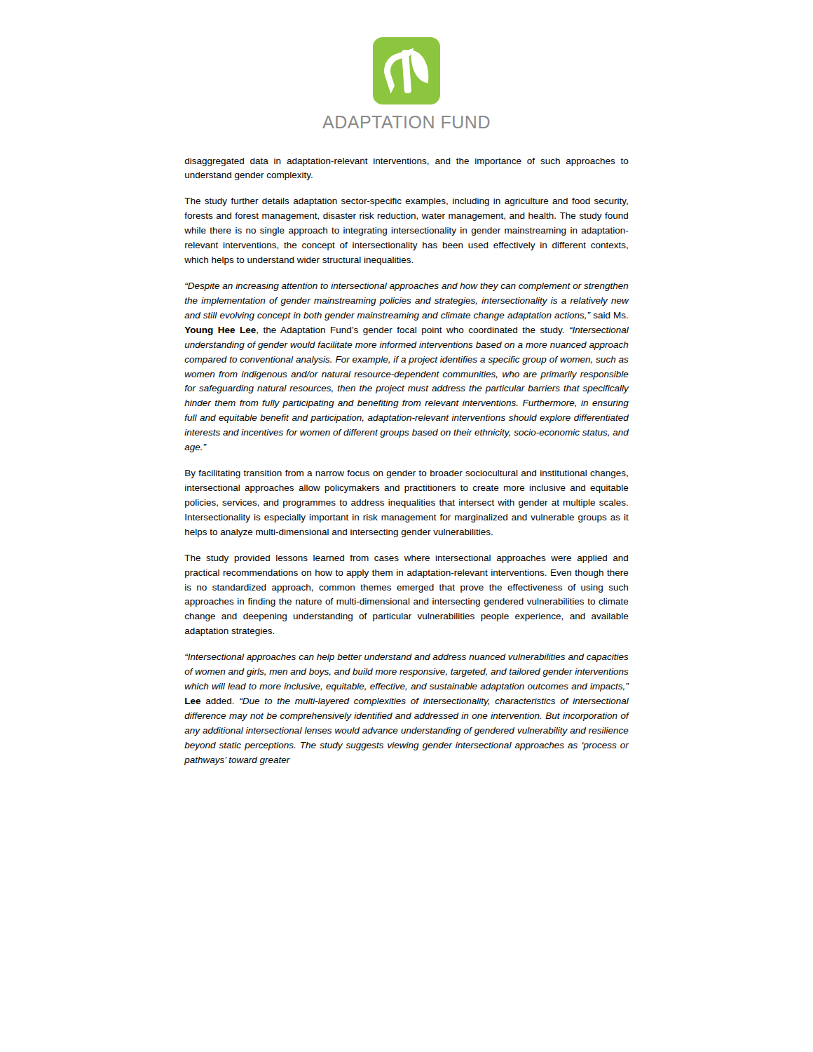ADAPTATION FUND
disaggregated data in adaptation-relevant interventions, and the importance of such approaches to understand gender complexity.
The study further details adaptation sector-specific examples, including in agriculture and food security, forests and forest management, disaster risk reduction, water management, and health. The study found while there is no single approach to integrating intersectionality in gender mainstreaming in adaptation-relevant interventions, the concept of intersectionality has been used effectively in different contexts, which helps to understand wider structural inequalities.
“Despite an increasing attention to intersectional approaches and how they can complement or strengthen the implementation of gender mainstreaming policies and strategies, intersectionality is a relatively new and still evolving concept in both gender mainstreaming and climate change adaptation actions,” said Ms. Young Hee Lee, the Adaptation Fund’s gender focal point who coordinated the study. “Intersectional understanding of gender would facilitate more informed interventions based on a more nuanced approach compared to conventional analysis. For example, if a project identifies a specific group of women, such as women from indigenous and/or natural resource-dependent communities, who are primarily responsible for safeguarding natural resources, then the project must address the particular barriers that specifically hinder them from fully participating and benefiting from relevant interventions. Furthermore, in ensuring full and equitable benefit and participation, adaptation-relevant interventions should explore differentiated interests and incentives for women of different groups based on their ethnicity, socio-economic status, and age.”
By facilitating transition from a narrow focus on gender to broader sociocultural and institutional changes, intersectional approaches allow policymakers and practitioners to create more inclusive and equitable policies, services, and programmes to address inequalities that intersect with gender at multiple scales. Intersectionality is especially important in risk management for marginalized and vulnerable groups as it helps to analyze multi-dimensional and intersecting gender vulnerabilities.
The study provided lessons learned from cases where intersectional approaches were applied and practical recommendations on how to apply them in adaptation-relevant interventions. Even though there is no standardized approach, common themes emerged that prove the effectiveness of using such approaches in finding the nature of multi-dimensional and intersecting gendered vulnerabilities to climate change and deepening understanding of particular vulnerabilities people experience, and available adaptation strategies.
“Intersectional approaches can help better understand and address nuanced vulnerabilities and capacities of women and girls, men and boys, and build more responsive, targeted, and tailored gender interventions which will lead to more inclusive, equitable, effective, and sustainable adaptation outcomes and impacts,” Lee added. “Due to the multi-layered complexities of intersectionality, characteristics of intersectional difference may not be comprehensively identified and addressed in one intervention. But incorporation of any additional intersectional lenses would advance understanding of gendered vulnerability and resilience beyond static perceptions. The study suggests viewing gender intersectional approaches as ‘process or pathways’ toward greater